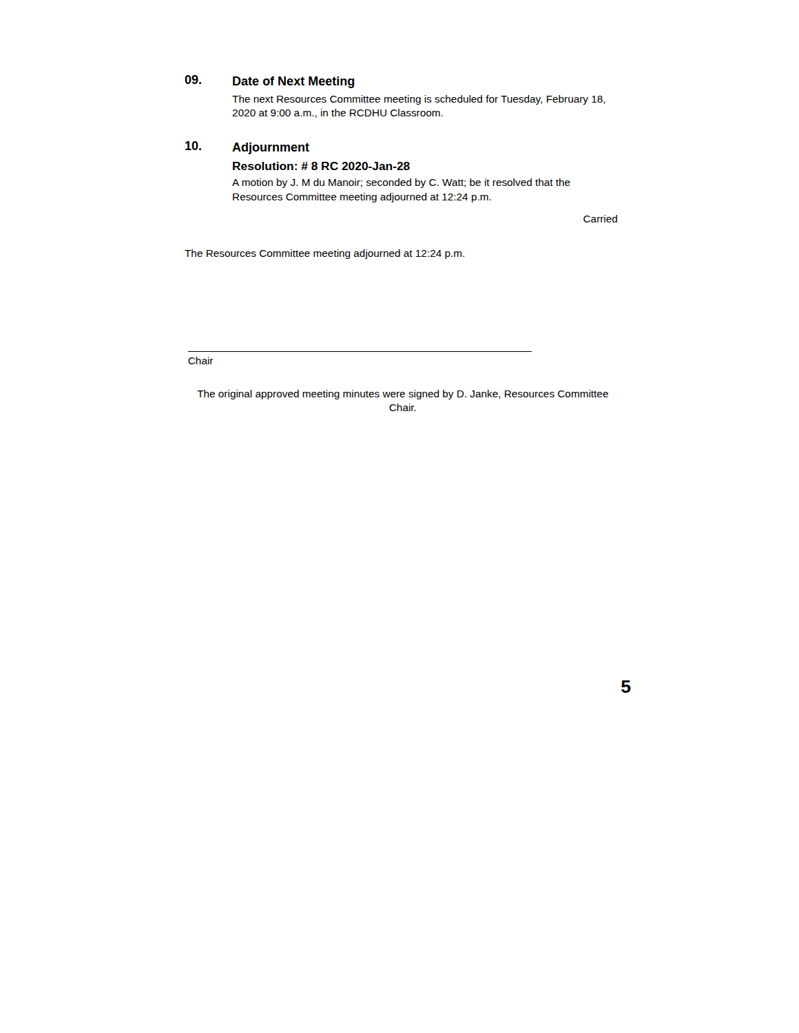09.
Date of Next Meeting
The next Resources Committee meeting is scheduled for Tuesday, February 18, 2020 at 9:00 a.m., in the RCDHU Classroom.
10.
Adjournment
Resolution: # 8 RC 2020-Jan-28
A motion by J. M du Manoir; seconded by C. Watt; be it resolved that the Resources Committee meeting adjourned at 12:24 p.m.
Carried
The Resources Committee meeting adjourned at 12:24 p.m.
Chair
The original approved meeting minutes were signed by D. Janke, Resources Committee Chair.
5